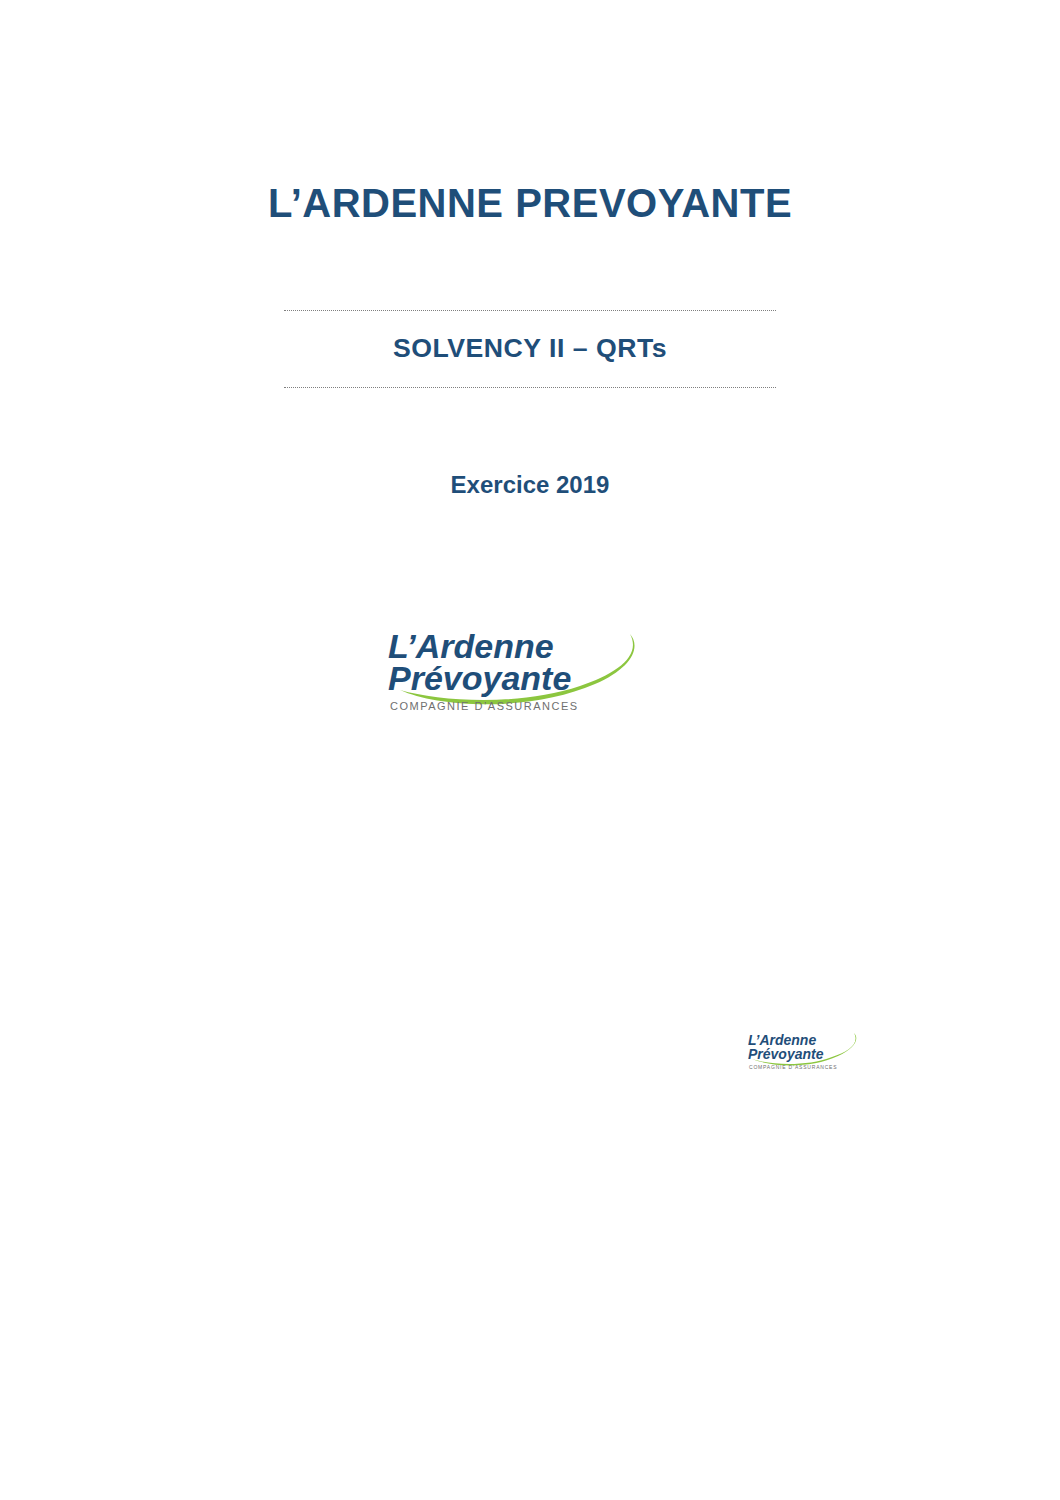L’ARDENNE PREVOYANTE
SOLVENCY II – QRTs
Exercice 2019
L'Ardenne Prévoyante — Compagnie d'Assurances L’Ardenne Prévoyante COMPAGNIE D’ASSURANCES
L’Ardenne Prévoyante L’Ardenne Prévoyante COMPAGNIE D’ASSURANCES